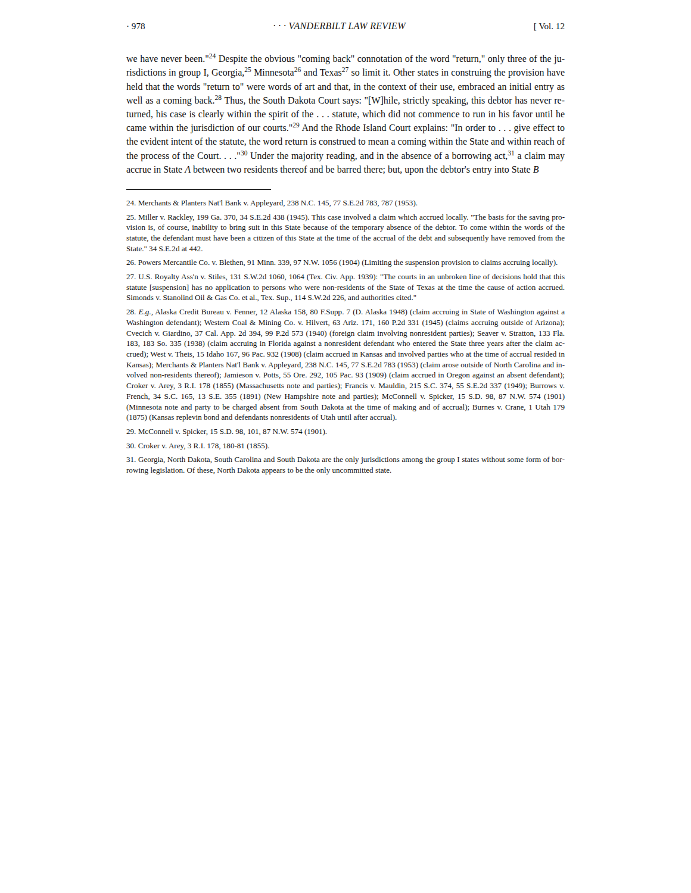· 978 · · · VANDERBILT LAW REVIEW [ Vol. 12
we have never been."24 Despite the obvious "coming back" connotation of the word "return," only three of the jurisdictions in group I, Georgia,25 Minnesota26 and Texas27 so limit it. Other states in construing the provision have held that the words "return to" were words of art and that, in the context of their use, embraced an initial entry as well as a coming back.28 Thus, the South Dakota Court says: "[W]hile, strictly speaking, this debtor has never returned, his case is clearly within the spirit of the . . . statute, which did not commence to run in his favor until he came within the jurisdiction of our courts."29 And the Rhode Island Court explains: "In order to . . . give effect to the evident intent of the statute, the word return is construed to mean a coming within the State and within reach of the process of the Court. . . ."30 Under the majority reading, and in the absence of a borrowing act,31 a claim may accrue in State A between two residents thereof and be barred there; but, upon the debtor's entry into State B
24. Merchants & Planters Nat'l Bank v. Appleyard, 238 N.C. 145, 77 S.E.2d 783, 787 (1953).
25. Miller v. Rackley, 199 Ga. 370, 34 S.E.2d 438 (1945). This case involved a claim which accrued locally. "The basis for the saving provision is, of course, inability to bring suit in this State because of the temporary absence of the debtor. To come within the words of the statute, the defendant must have been a citizen of this State at the time of the accrual of the debt and subsequently have removed from the State." 34 S.E.2d at 442.
26. Powers Mercantile Co. v. Blethen, 91 Minn. 339, 97 N.W. 1056 (1904) (Limiting the suspension provision to claims accruing locally).
27. U.S. Royalty Ass'n v. Stiles, 131 S.W.2d 1060, 1064 (Tex. Civ. App. 1939): "The courts in an unbroken line of decisions hold that this statute [suspension] has no application to persons who were non-residents of the State of Texas at the time the cause of action accrued. Simonds v. Stanolind Oil & Gas Co. et al., Tex. Sup., 114 S.W.2d 226, and authorities cited."
28. E.g., Alaska Credit Bureau v. Fenner, 12 Alaska 158, 80 F.Supp. 7 (D. Alaska 1948) (claim accruing in State of Washington against a Washington defendant); Western Coal & Mining Co. v. Hilvert, 63 Ariz. 171, 160 P.2d 331 (1945) (claims accruing outside of Arizona); Cvecich v. Giardino, 37 Cal. App. 2d 394, 99 P.2d 573 (1940) (foreign claim involving nonresident parties); Seaver v. Stratton, 133 Fla. 183, 183 So. 335 (1938) (claim accruing in Florida against a nonresident defendant who entered the State three years after the claim accrued); West v. Theis, 15 Idaho 167, 96 Pac. 932 (1908) (claim accrued in Kansas and involved parties who at the time of accrual resided in Kansas); Merchants & Planters Nat'l Bank v. Appleyard, 238 N.C. 145, 77 S.E.2d 783 (1953) (claim arose outside of North Carolina and involved non-residents thereof); Jamieson v. Potts, 55 Ore. 292, 105 Pac. 93 (1909) (claim accrued in Oregon against an absent defendant); Croker v. Arey, 3 R.I. 178 (1855) (Massachusetts note and parties); Francis v. Mauldin, 215 S.C. 374, 55 S.E.2d 337 (1949); Burrows v. French, 34 S.C. 165, 13 S.E. 355 (1891) (New Hampshire note and parties); McConnell v. Spicker, 15 S.D. 98, 87 N.W. 574 (1901) (Minnesota note and party to be charged absent from South Dakota at the time of making and of accrual); Burnes v. Crane, 1 Utah 179 (1875) (Kansas replevin bond and defendants nonresidents of Utah until after accrual).
29. McConnell v. Spicker, 15 S.D. 98, 101, 87 N.W. 574 (1901).
30. Croker v. Arey, 3 R.I. 178, 180-81 (1855).
31. Georgia, North Dakota, South Carolina and South Dakota are the only jurisdictions among the group I states without some form of borrowing legislation. Of these, North Dakota appears to be the only uncommitted state.